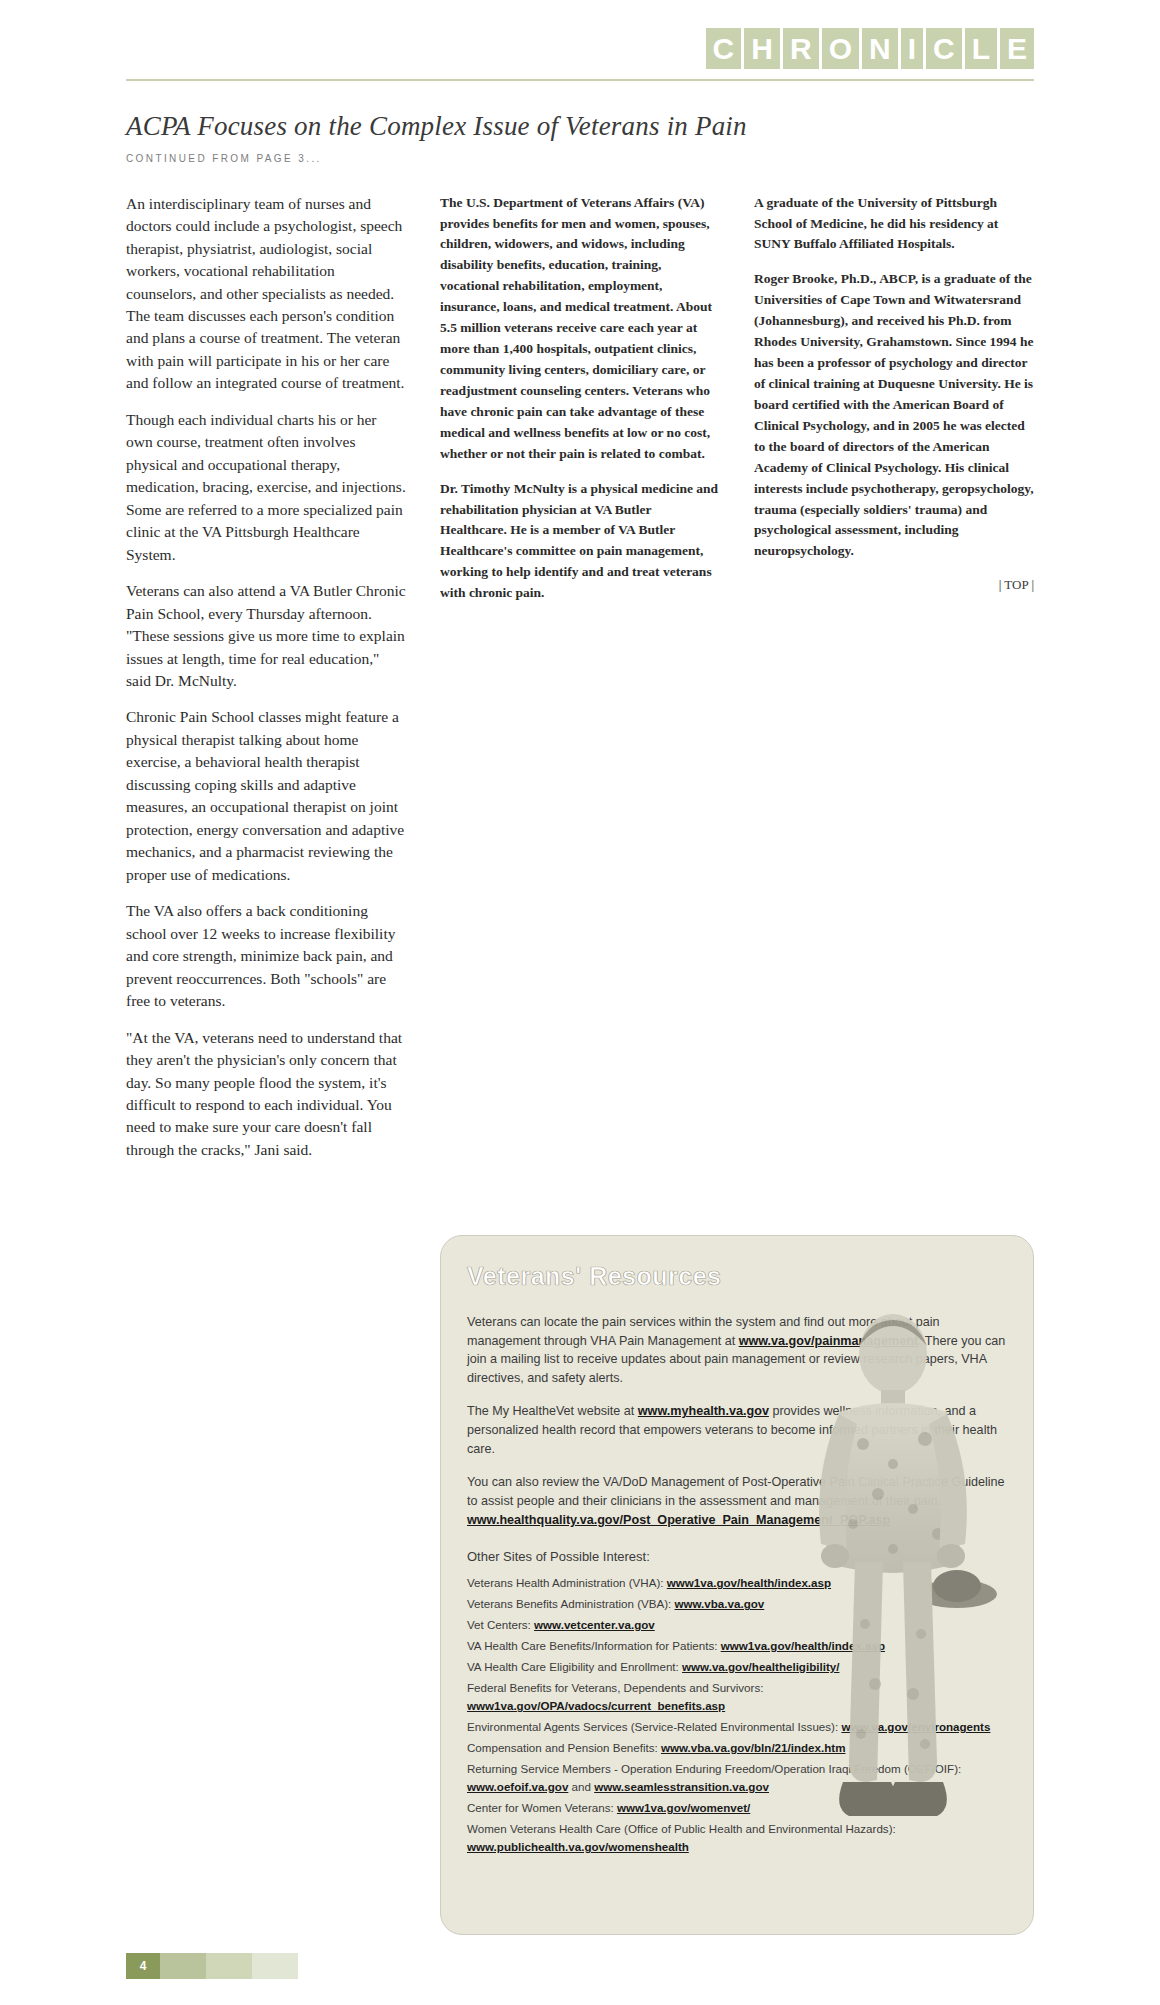CHRONICLE
ACPA Focuses on the Complex Issue of Veterans in Pain
Continued from page 3...
An interdisciplinary team of nurses and doctors could include a psychologist, speech therapist, physiatrist, audiologist, social workers, vocational rehabilitation counselors, and other specialists as needed. The team discusses each person's condition and plans a course of treatment. The veteran with pain will participate in his or her care and follow an integrated course of treatment.
Though each individual charts his or her own course, treatment often involves physical and occupational therapy, medication, bracing, exercise, and injections. Some are referred to a more specialized pain clinic at the VA Pittsburgh Healthcare System.
Veterans can also attend a VA Butler Chronic Pain School, every Thursday afternoon. "These sessions give us more time to explain issues at length, time for real education," said Dr. McNulty.
Chronic Pain School classes might feature a physical therapist talking about home exercise, a behavioral health therapist discussing coping skills and adaptive measures, an occupational therapist on joint protection, energy conversation and adaptive mechanics, and a pharmacist reviewing the proper use of medications.
The VA also offers a back conditioning school over 12 weeks to increase flexibility and core strength, minimize back pain, and prevent reoccurrences. Both "schools" are free to veterans.
"At the VA, veterans need to understand that they aren't the physician's only concern that day. So many people flood the system, it's difficult to respond to each individual. You need to make sure your care doesn't fall through the cracks," Jani said.
The U.S. Department of Veterans Affairs (VA) provides benefits for men and women, spouses, children, widowers, and widows, including disability benefits, education, training, vocational rehabilitation, employment, insurance, loans, and medical treatment. About 5.5 million veterans receive care each year at more than 1,400 hospitals, outpatient clinics, community living centers, domiciliary care, or readjustment counseling centers. Veterans who have chronic pain can take advantage of these medical and wellness benefits at low or no cost, whether or not their pain is related to combat.
Dr. Timothy McNulty is a physical medicine and rehabilitation physician at VA Butler Healthcare. He is a member of VA Butler Healthcare's committee on pain management, working to help identify and and treat veterans with chronic pain.
A graduate of the University of Pittsburgh School of Medicine, he did his residency at SUNY Buffalo Affiliated Hospitals.
Roger Brooke, Ph.D., ABCP, is a graduate of the Universities of Cape Town and Witwatersrand (Johannesburg), and received his Ph.D. from Rhodes University, Grahamstown. Since 1994 he has been a professor of psychology and director of clinical training at Duquesne University. He is board certified with the American Board of Clinical Psychology, and in 2005 he was elected to the board of directors of the American Academy of Clinical Psychology. His clinical interests include psychotherapy, geropsychology, trauma (especially soldiers' trauma) and psychological assessment, including neuropsychology.
| TOP |
Veterans' Resources
Veterans can locate the pain services within the system and find out more about pain management through VHA Pain Management at www.va.gov/painmanagement. There you can join a mailing list to receive updates about pain management or review research papers, VHA directives, and safety alerts.
The My HealtheVet website at www.myhealth.va.gov provides wellness information, and a personalized health record that empowers veterans to become informed partners in their health care.
You can also review the VA/DoD Management of Post-Operative Pain Clinical Practice Guideline to assist people and their clinicians in the assessment and management of their pain. www.healthquality.va.gov/Post_Operative_Pain_Management_POP.asp
Other Sites of Possible Interest:
Veterans Health Administration (VHA): www1va.gov/health/index.asp
Veterans Benefits Administration (VBA): www.vba.va.gov
Vet Centers: www.vetcenter.va.gov
VA Health Care Benefits/Information for Patients: www1va.gov/health/index.asp
VA Health Care Eligibility and Enrollment: www.va.gov/healtheligibility/
Federal Benefits for Veterans, Dependents and Survivors: www1va.gov/OPA/vadocs/current_benefits.asp
Environmental Agents Services (Service-Related Environmental Issues): www.va.gov/environagents
Compensation and Pension Benefits: www.vba.va.gov/bln/21/index.htm
Returning Service Members - Operation Enduring Freedom/Operation Iraqi Freedom (OEF/OIF): www.oefoif.va.gov and www.seamlesstransition.va.gov
Center for Women Veterans: www1va.gov/womenvet/
Women Veterans Health Care (Office of Public Health and Environmental Hazards): www.publichealth.va.gov/womenshealth
4